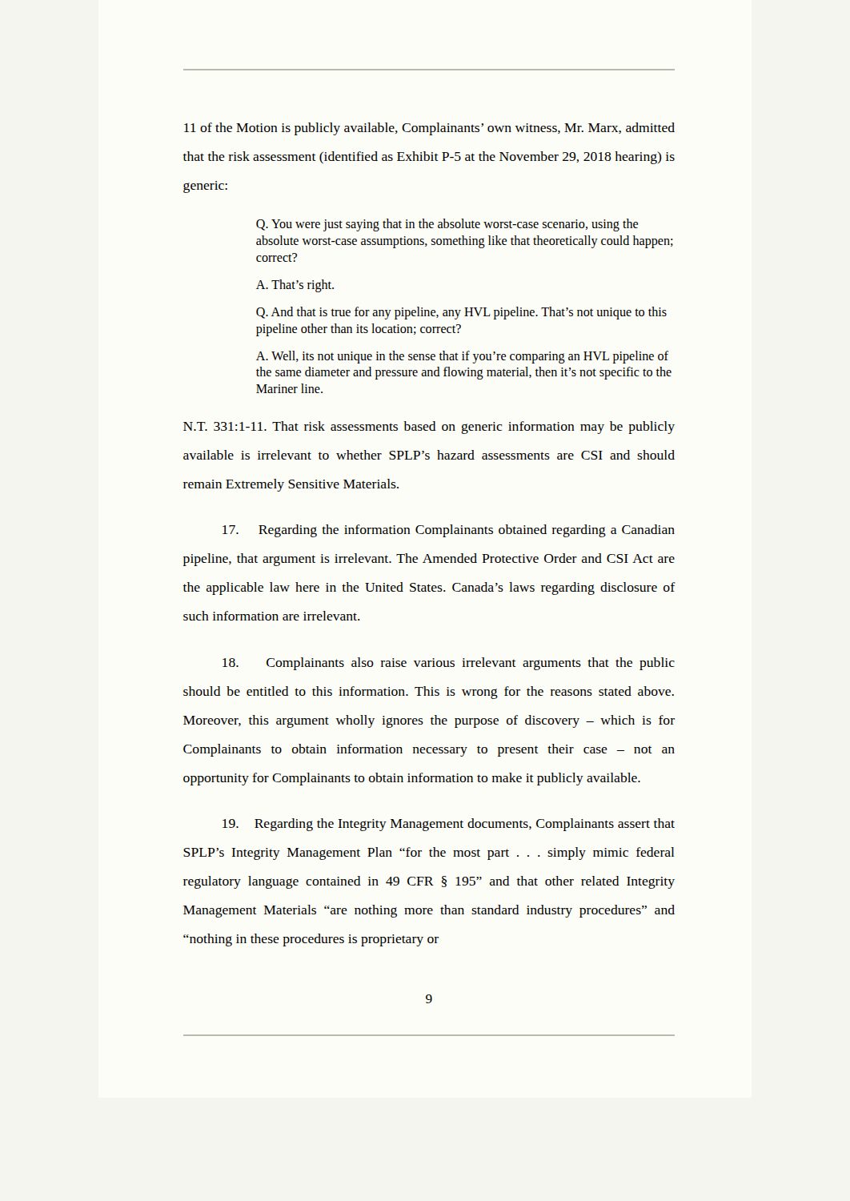11 of the Motion is publicly available, Complainants’ own witness, Mr. Marx, admitted that the risk assessment (identified as Exhibit P-5 at the November 29, 2018 hearing) is generic:
Q. You were just saying that in the absolute worst-case scenario, using the absolute worst-case assumptions, something like that theoretically could happen; correct?
A. That’s right.
Q. And that is true for any pipeline, any HVL pipeline. That’s not unique to this pipeline other than its location; correct?
A. Well, its not unique in the sense that if you’re comparing an HVL pipeline of the same diameter and pressure and flowing material, then it’s not specific to the Mariner line.
N.T. 331:1-11. That risk assessments based on generic information may be publicly available is irrelevant to whether SPLP’s hazard assessments are CSI and should remain Extremely Sensitive Materials.
17. Regarding the information Complainants obtained regarding a Canadian pipeline, that argument is irrelevant. The Amended Protective Order and CSI Act are the applicable law here in the United States. Canada’s laws regarding disclosure of such information are irrelevant.
18. Complainants also raise various irrelevant arguments that the public should be entitled to this information. This is wrong for the reasons stated above. Moreover, this argument wholly ignores the purpose of discovery – which is for Complainants to obtain information necessary to present their case – not an opportunity for Complainants to obtain information to make it publicly available.
19. Regarding the Integrity Management documents, Complainants assert that SPLP’s Integrity Management Plan “for the most part . . . simply mimic federal regulatory language contained in 49 CFR § 195” and that other related Integrity Management Materials “are nothing more than standard industry procedures” and “nothing in these procedures is proprietary or
9